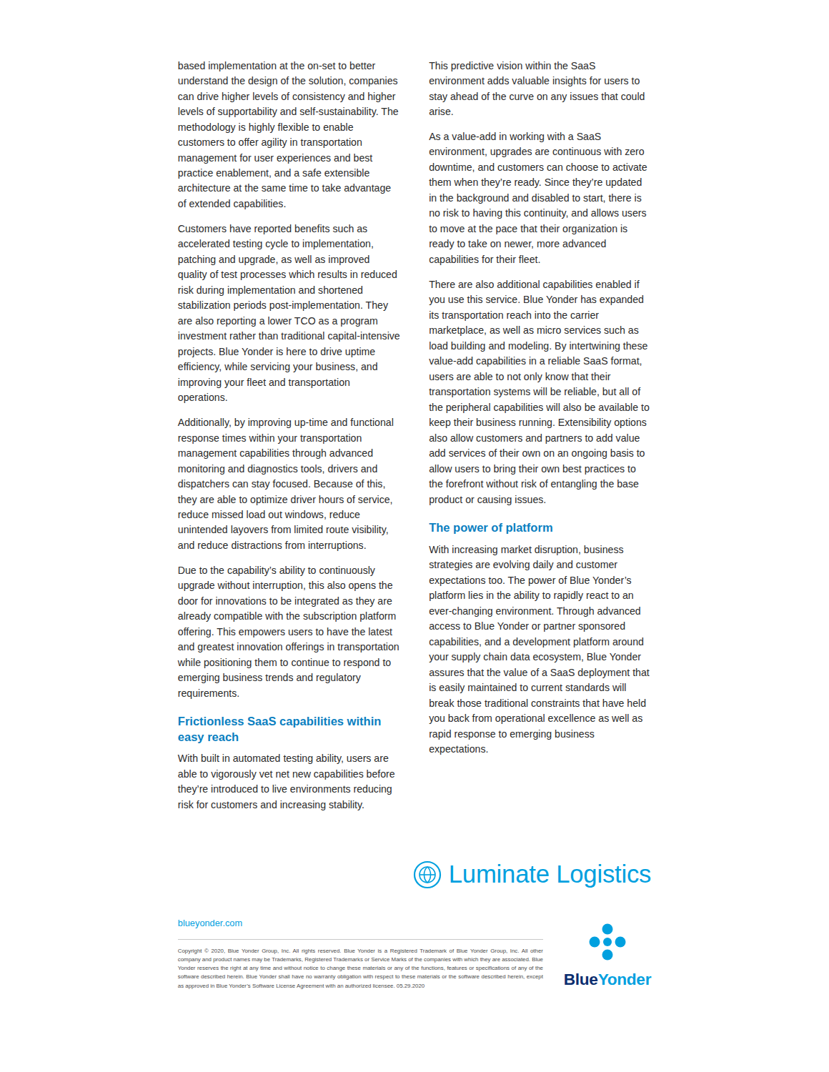based implementation at the on-set to better understand the design of the solution, companies can drive higher levels of consistency and higher levels of supportability and self-sustainability. The methodology is highly flexible to enable customers to offer agility in transportation management for user experiences and best practice enablement, and a safe extensible architecture at the same time to take advantage of extended capabilities.
Customers have reported benefits such as accelerated testing cycle to implementation, patching and upgrade, as well as improved quality of test processes which results in reduced risk during implementation and shortened stabilization periods post-implementation. They are also reporting a lower TCO as a program investment rather than traditional capital-intensive projects. Blue Yonder is here to drive uptime efficiency, while servicing your business, and improving your fleet and transportation operations.
Additionally, by improving up-time and functional response times within your transportation management capabilities through advanced monitoring and diagnostics tools, drivers and dispatchers can stay focused. Because of this, they are able to optimize driver hours of service, reduce missed load out windows, reduce unintended layovers from limited route visibility, and reduce distractions from interruptions.
Due to the capability’s ability to continuously upgrade without interruption, this also opens the door for innovations to be integrated as they are already compatible with the subscription platform offering. This empowers users to have the latest and greatest innovation offerings in transportation while positioning them to continue to respond to emerging business trends and regulatory requirements.
Frictionless SaaS capabilities within easy reach
With built in automated testing ability, users are able to vigorously vet net new capabilities before they’re introduced to live environments reducing risk for customers and increasing stability.
This predictive vision within the SaaS environment adds valuable insights for users to stay ahead of the curve on any issues that could arise.
As a value-add in working with a SaaS environment, upgrades are continuous with zero downtime, and customers can choose to activate them when they’re ready. Since they’re updated in the background and disabled to start, there is no risk to having this continuity, and allows users to move at the pace that their organization is ready to take on newer, more advanced capabilities for their fleet.
There are also additional capabilities enabled if you use this service. Blue Yonder has expanded its transportation reach into the carrier marketplace, as well as micro services such as load building and modeling. By intertwining these value-add capabilities in a reliable SaaS format, users are able to not only know that their transportation systems will be reliable, but all of the peripheral capabilities will also be available to keep their business running. Extensibility options also allow customers and partners to add value add services of their own on an ongoing basis to allow users to bring their own best practices to the forefront without risk of entangling the base product or causing issues.
The power of platform
With increasing market disruption, business strategies are evolving daily and customer expectations too. The power of Blue Yonder’s platform lies in the ability to rapidly react to an ever-changing environment. Through advanced access to Blue Yonder or partner sponsored capabilities, and a development platform around your supply chain data ecosystem, Blue Yonder assures that the value of a SaaS deployment that is easily maintained to current standards will break those traditional constraints that have held you back from operational excellence as well as rapid response to emerging business expectations.
Luminate Logistics
blueyonder.com
Copyright © 2020, Blue Yonder Group, Inc. All rights reserved. Blue Yonder is a Registered Trademark of Blue Yonder Group, Inc. All other company and product names may be Trademarks, Registered Trademarks or Service Marks of the companies with which they are associated. Blue Yonder reserves the right at any time and without notice to change these materials or any of the functions, features or specifications of any of the software described herein. Blue Yonder shall have no warranty obligation with respect to these materials or the software described herein, except as approved in Blue Yonder’s Software License Agreement with an authorized licensee. 05.29.2020
BlueYonder